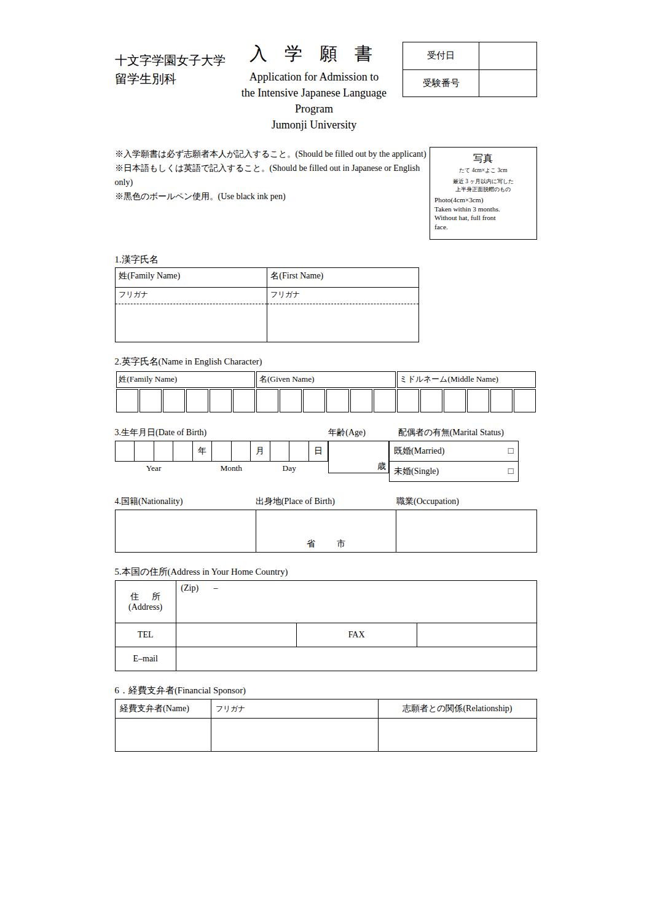十文字学園女子大学
留学生別科
入 学 願 書
Application for Admission to
the Intensive Japanese Language Program
Jumonji University
| 受付日 | |
| 受験番号 | |
※入学願書は必ず志願者本人が記入すること。(Should be filled out by the applicant)
※日本語もしくは英語で記入すること。(Should be filled out in Japanese or English only)
※黒色のボールペン使用。(Use black ink pen)
写真 たて 4cm×よこ 3cm 最近 3 ヶ月以内に写した
上半身正面脱帽のもの
Photo(4cm×3cm)
Taken within 3 months.
Without hat, full front
face.
1.漢字氏名
| 姓 (Family Name) | 名 (First Name) |
| フリガナ | フリガナ |
2.英字氏名(Name in English Character)
| 姓 (Family Name) | 名 (Given Name) | ミドルネーム (Middle Name) |
3.生年月日(Date of Birth)
年齢(Age)
配偶者の有無(Marital Status)
| | | | | 年 | | | 月 | | | 日 |
| Year | | Month | | Day | |
| 歳 |
| 既婚 (Married) □ |
| 未婚 (Single) □ |
4.国籍(Nationality)
出身地(Place of Birth)
職業(Occupation)
| | 省 市 | |
5.本国の住所(Address in Your Home Country)
| 住 所 (Address) | (Zip) – |
| TEL | | FAX | |
| E–mail | |
6．経費支弁者(Financial Sponsor)
| 経費支弁者 (Name) | フリガナ | 志願者との関係 (Relationship) |